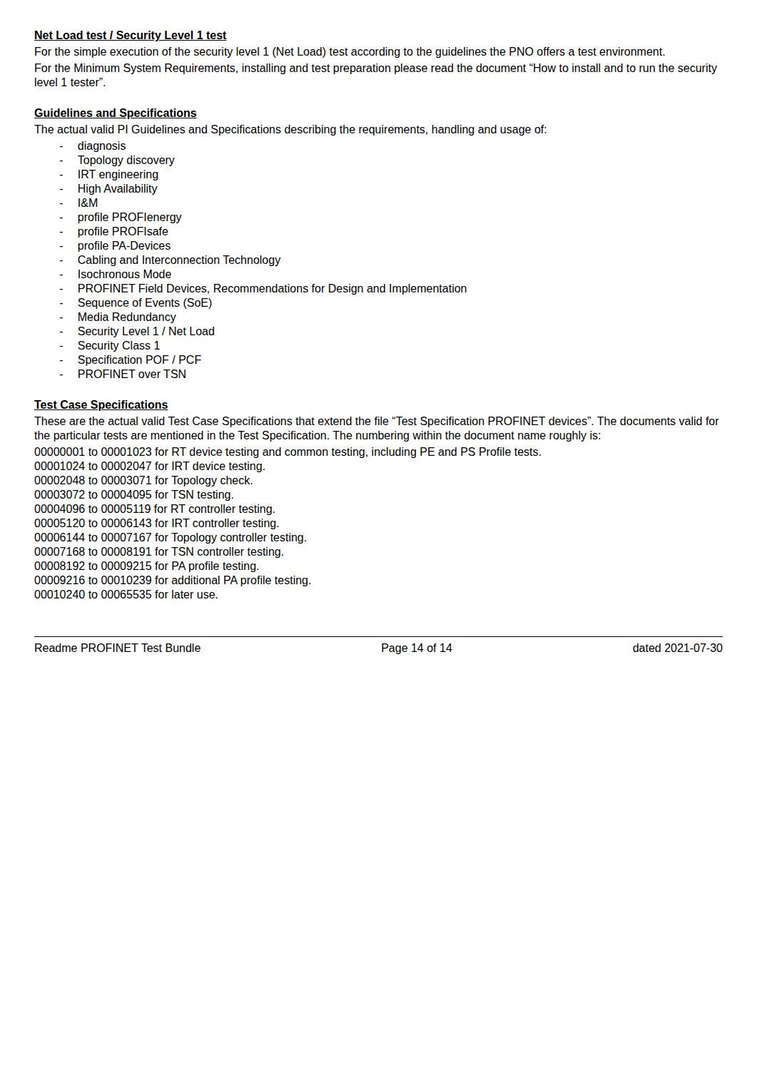Net Load test / Security Level 1 test
For the simple execution of the security level 1 (Net Load) test according to the guidelines the PNO offers a test environment.
For the Minimum System Requirements, installing and test preparation please read the document “How to install and to run the security level 1 tester”.
Guidelines and Specifications
The actual valid PI Guidelines and Specifications describing the requirements, handling and usage of:
diagnosis
Topology discovery
IRT engineering
High Availability
I&M
profile PROFIenergy
profile PROFIsafe
profile PA-Devices
Cabling and Interconnection Technology
Isochronous Mode
PROFINET Field Devices, Recommendations for Design and Implementation
Sequence of Events (SoE)
Media Redundancy
Security Level 1 / Net Load
Security Class 1
Specification POF / PCF
PROFINET over TSN
Test Case Specifications
These are the actual valid Test Case Specifications that extend the file “Test Specification PROFINET devices”. The documents valid for the particular tests are mentioned in the Test Specification. The numbering within the document name roughly is:
00000001 to 00001023 for RT device testing and common testing, including PE and PS Profile tests.
00001024 to 00002047 for IRT device testing.
00002048 to 00003071 for Topology check.
00003072 to 00004095 for TSN testing.
00004096 to 00005119 for RT controller testing.
00005120 to 00006143 for IRT controller testing.
00006144 to 00007167 for Topology controller testing.
00007168 to 00008191 for TSN controller testing.
00008192 to 00009215 for PA profile testing.
00009216 to 00010239 for additional PA profile testing.
00010240 to 00065535 for later use.
Readme PROFINET Test Bundle Page 14 of 14 dated 2021-07-30